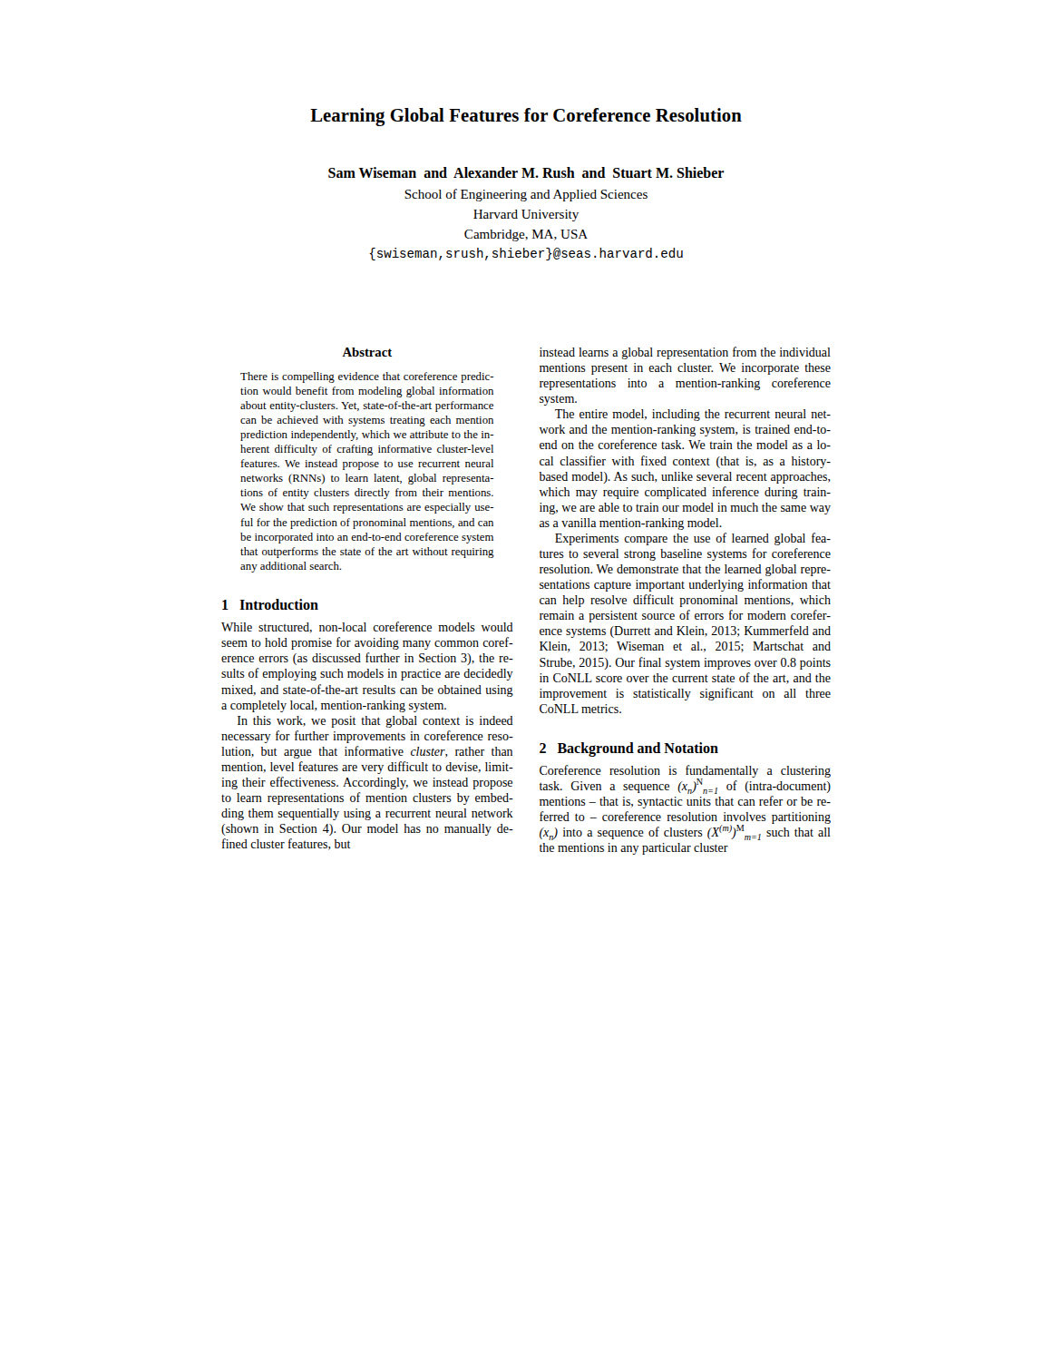Learning Global Features for Coreference Resolution
Sam Wiseman and Alexander M. Rush and Stuart M. Shieber
School of Engineering and Applied Sciences
Harvard University
Cambridge, MA, USA
{swiseman,srush,shieber}@seas.harvard.edu
Abstract
There is compelling evidence that coreference prediction would benefit from modeling global information about entity-clusters. Yet, state-of-the-art performance can be achieved with systems treating each mention prediction independently, which we attribute to the inherent difficulty of crafting informative cluster-level features. We instead propose to use recurrent neural networks (RNNs) to learn latent, global representations of entity clusters directly from their mentions. We show that such representations are especially useful for the prediction of pronominal mentions, and can be incorporated into an end-to-end coreference system that outperforms the state of the art without requiring any additional search.
1 Introduction
While structured, non-local coreference models would seem to hold promise for avoiding many common coreference errors (as discussed further in Section 3), the results of employing such models in practice are decidedly mixed, and state-of-the-art results can be obtained using a completely local, mention-ranking system.
In this work, we posit that global context is indeed necessary for further improvements in coreference resolution, but argue that informative cluster, rather than mention, level features are very difficult to devise, limiting their effectiveness. Accordingly, we instead propose to learn representations of mention clusters by embedding them sequentially using a recurrent neural network (shown in Section 4). Our model has no manually defined cluster features, but
instead learns a global representation from the individual mentions present in each cluster. We incorporate these representations into a mention-ranking coreference system.
The entire model, including the recurrent neural network and the mention-ranking system, is trained end-to-end on the coreference task. We train the model as a local classifier with fixed context (that is, as a history-based model). As such, unlike several recent approaches, which may require complicated inference during training, we are able to train our model in much the same way as a vanilla mention-ranking model.
Experiments compare the use of learned global features to several strong baseline systems for coreference resolution. We demonstrate that the learned global representations capture important underlying information that can help resolve difficult pronominal mentions, which remain a persistent source of errors for modern coreference systems (Durrett and Klein, 2013; Kummerfeld and Klein, 2013; Wiseman et al., 2015; Martschat and Strube, 2015). Our final system improves over 0.8 points in CoNLL score over the current state of the art, and the improvement is statistically significant on all three CoNLL metrics.
2 Background and Notation
Coreference resolution is fundamentally a clustering task. Given a sequence (xn)Nn=1 of (intra-document) mentions – that is, syntactic units that can refer or be referred to – coreference resolution involves partitioning (xn) into a sequence of clusters (X(m))Mm=1 such that all the mentions in any particular cluster